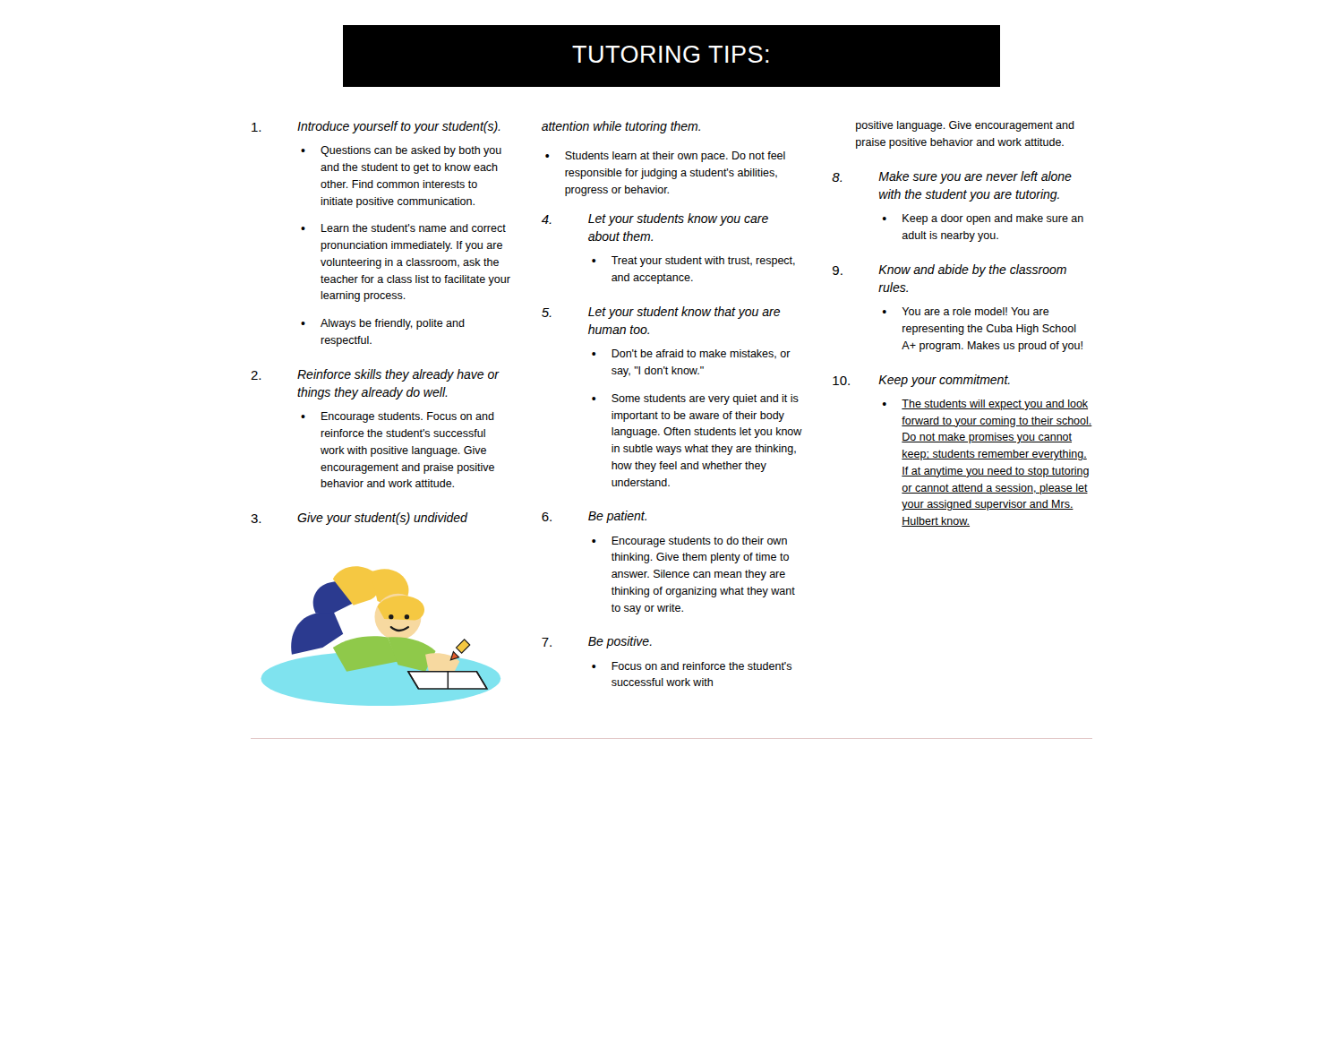TUTORING TIPS:
Introduce yourself to your student(s).
Questions can be asked by both you and the student to get to know each other. Find common interests to initiate positive communication.
Learn the student's name and correct pronunciation immediately. If you are volunteering in a classroom, ask the teacher for a class list to facilitate your learning process.
Always be friendly, polite and respectful.
Reinforce skills they already have or things they already do well.
Encourage students. Focus on and reinforce the student's successful work with positive language. Give encouragement and praise positive behavior and work attitude.
Give your student(s) undivided
attention while tutoring them.
Students learn at their own pace. Do not feel responsible for judging a student's abilities, progress or behavior.
4.
Let your students know you care about them.
Treat your student with trust, respect, and acceptance.
5.
Let your student know that you are human too.
Don't be afraid to make mistakes, or say, "I don't know."
Some students are very quiet and it is important to be aware of their body language. Often students let you know in subtle ways what they are thinking, how they feel and whether they understand.
6.
Be patient.
Encourage students to do their own thinking. Give them plenty of time to answer. Silence can mean they are thinking of organizing what they want to say or write.
7.
Be positive.
Focus on and reinforce the student's successful work with
positive language. Give encouragement and praise positive behavior and work attitude.
8.
Make sure you are never left alone with the student you are tutoring.
Keep a door open and make sure an adult is nearby you.
9.
Know and abide by the classroom rules.
You are a role model! You are representing the Cuba High School A+ program. Makes us proud of you!
10.
Keep your commitment.
The students will expect you and look forward to your coming to their school. Do not make promises you cannot keep; students remember everything. If at anytime you need to stop tutoring or cannot attend a session, please let your assigned supervisor and Mrs. Hulbert know.